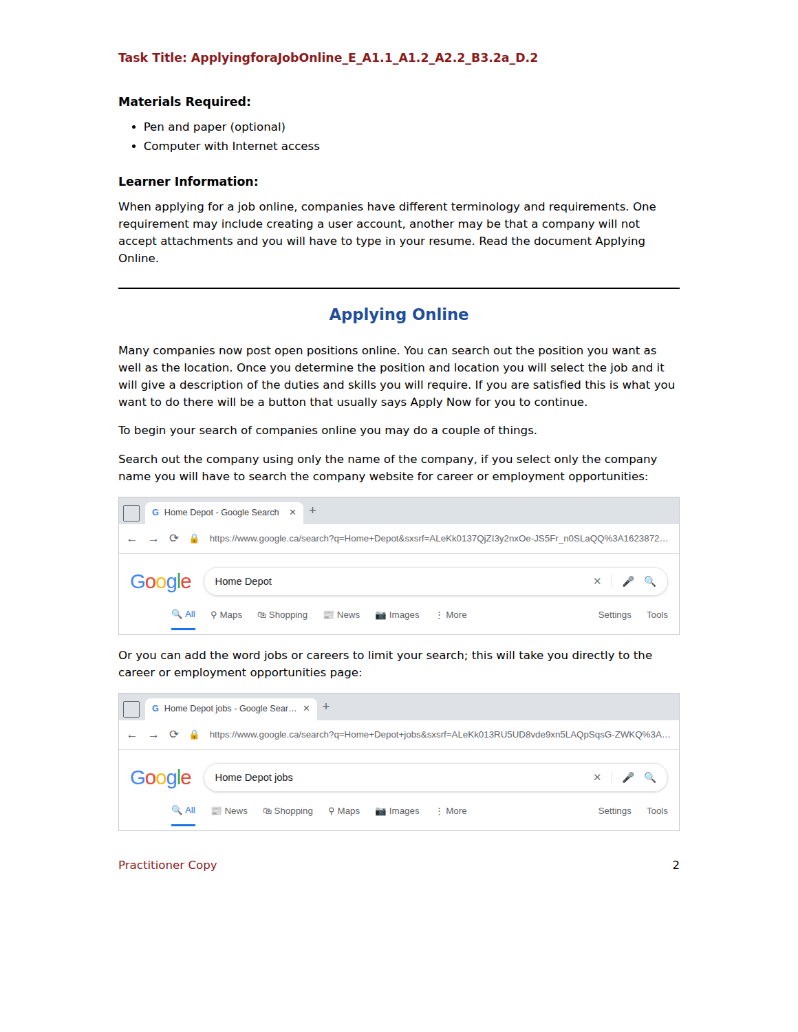Task Title: ApplyingforaJobOnline_E_A1.1_A1.2_A2.2_B3.2a_D.2
Materials Required:
Pen and paper (optional)
Computer with Internet access
Learner Information:
When applying for a job online, companies have different terminology and requirements. One requirement may include creating a user account, another may be that a company will not accept attachments and you will have to type in your resume. Read the document Applying Online.
Applying Online
Many companies now post open positions online. You can search out the position you want as well as the location. Once you determine the position and location you will select the job and it will give a description of the duties and skills you will require. If you are satisfied this is what you want to do there will be a button that usually says Apply Now for you to continue.
To begin your search of companies online you may do a couple of things.
Search out the company using only the name of the company, if you select only the company name you will have to search the company website for career or employment opportunities:
G Home Depot - Google Search ✕
+
← → ⟳ 🔒 https://www.google.ca/search?q=Home+Depot&sxsrf=ALeKk0137QjZI3y2nxOe-JS5Fr_n0SLaQQ%3A1623872…
Google
Home Depot ✕ 🎤 🔍
🔍 All ⚲ Maps 🛍 Shopping 📰 News 📷 Images ⋮ More Settings Tools
Or you can add the word jobs or careers to limit your search; this will take you directly to the career or employment opportunities page:
G Home Depot jobs - Google Sear… ✕
+
← → ⟳ 🔒 https://www.google.ca/search?q=Home+Depot+jobs&sxsrf=ALeKk013RU5UD8vde9xn5LAQpSqsG-ZWKQ%3A…
Google
Home Depot jobs ✕ 🎤 🔍
🔍 All 📰 News 🛍 Shopping ⚲ Maps 📷 Images ⋮ More Settings Tools
Practitioner Copy 2